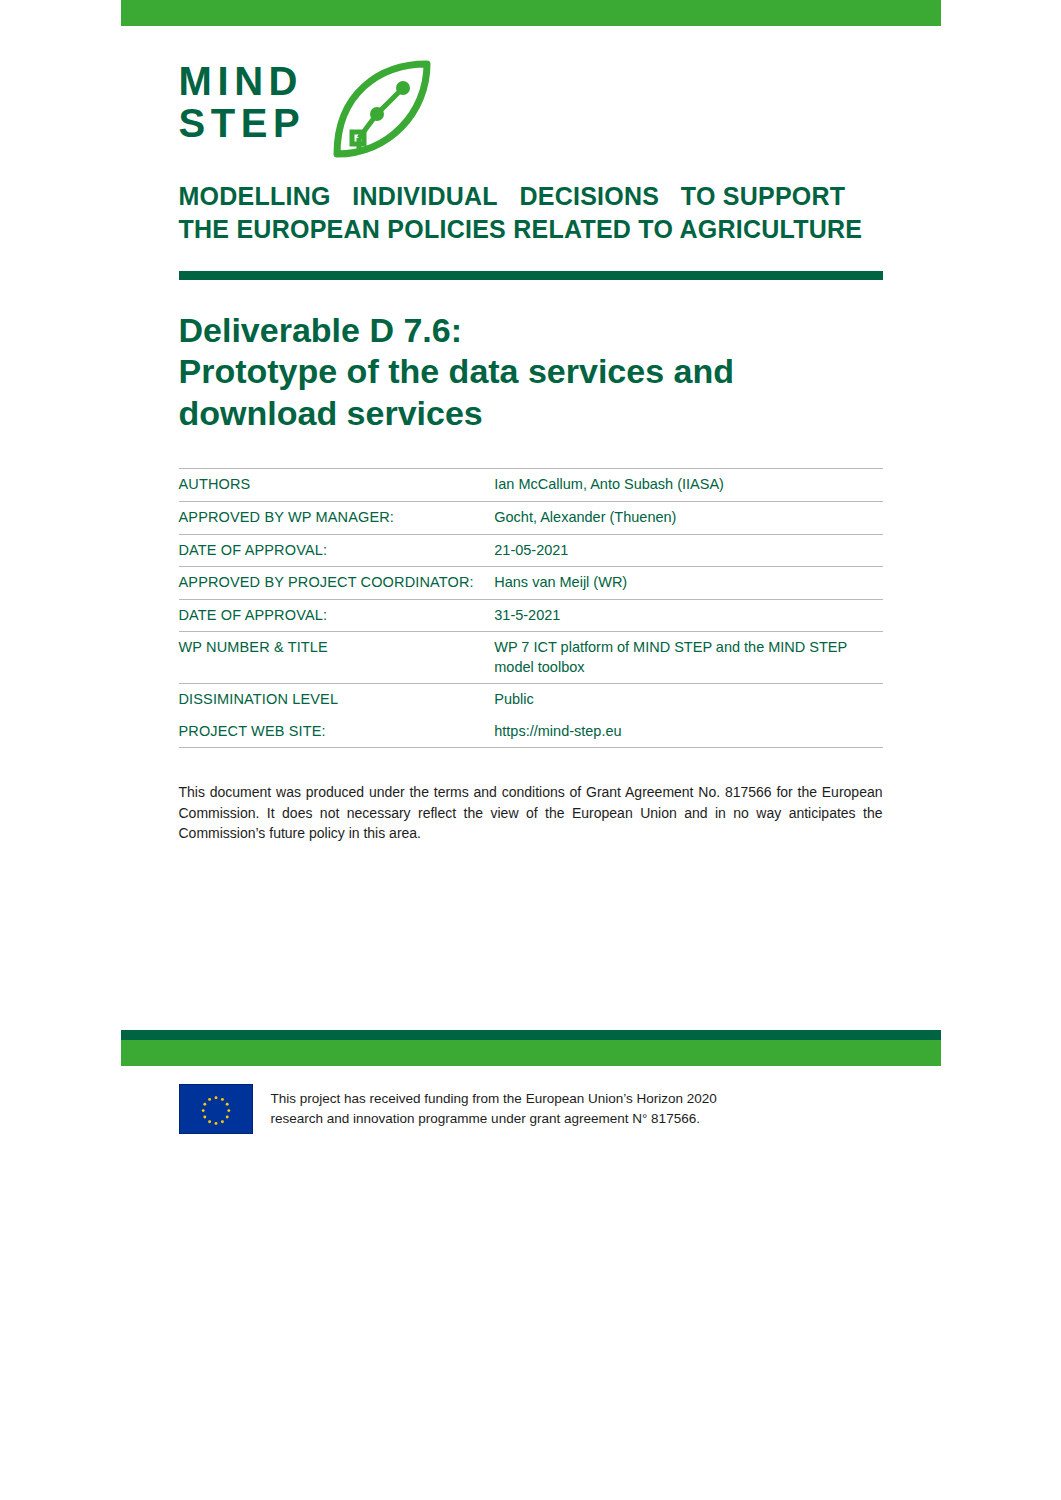MIND
STEP
MODELLING INDIVIDUAL DECISIONS TO SUPPORT THE EUROPEAN POLICIES RELATED TO AGRICULTURE
Deliverable D 7.6:
Prototype of the data services and download services
| AUTHORS | Ian McCallum, Anto Subash (IIASA) |
| APPROVED BY WP MANAGER: | Gocht, Alexander (Thuenen) |
| DATE OF APPROVAL: | 21-05-2021 |
| APPROVED BY PROJECT COORDINATOR: | Hans van Meijl (WR) |
| DATE OF APPROVAL: | 31-5-2021 |
| WP NUMBER & TITLE | WP 7 ICT platform of MIND STEP and the MIND STEP model toolbox |
| DISSIMINATION LEVEL | Public |
| PROJECT WEB SITE: | https://mind-step.eu |
This document was produced under the terms and conditions of Grant Agreement No. 817566 for the European Commission. It does not necessary reflect the view of the European Union and in no way anticipates the Commission’s future policy in this area.
This project has received funding from the European Union’s Horizon 2020
research and innovation programme under grant agreement N° 817566.